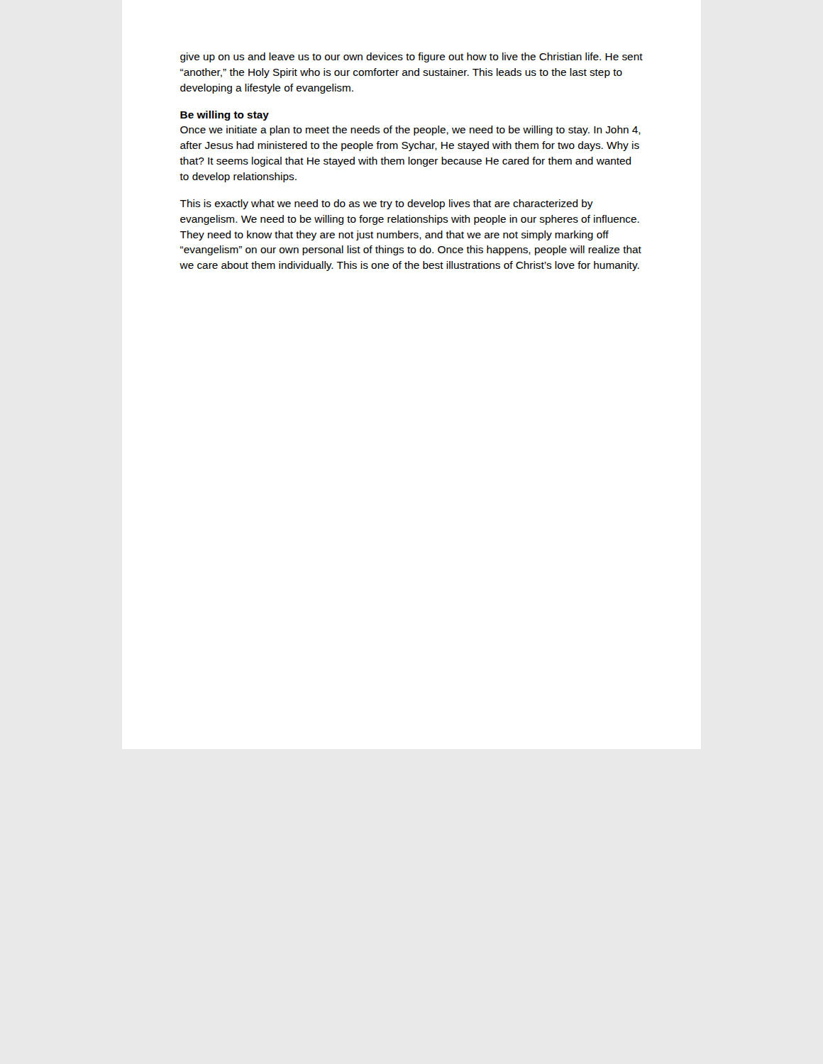give up on us and leave us to our own devices to figure out how to live the Christian life. He sent “another,” the Holy Spirit who is our comforter and sustainer. This leads us to the last step to developing a lifestyle of evangelism.
Be willing to stay
Once we initiate a plan to meet the needs of the people, we need to be willing to stay. In John 4, after Jesus had ministered to the people from Sychar, He stayed with them for two days. Why is that? It seems logical that He stayed with them longer because He cared for them and wanted to develop relationships.
This is exactly what we need to do as we try to develop lives that are characterized by evangelism. We need to be willing to forge relationships with people in our spheres of influence. They need to know that they are not just numbers, and that we are not simply marking off “evangelism” on our own personal list of things to do. Once this happens, people will realize that we care about them individually. This is one of the best illustrations of Christ’s love for humanity.